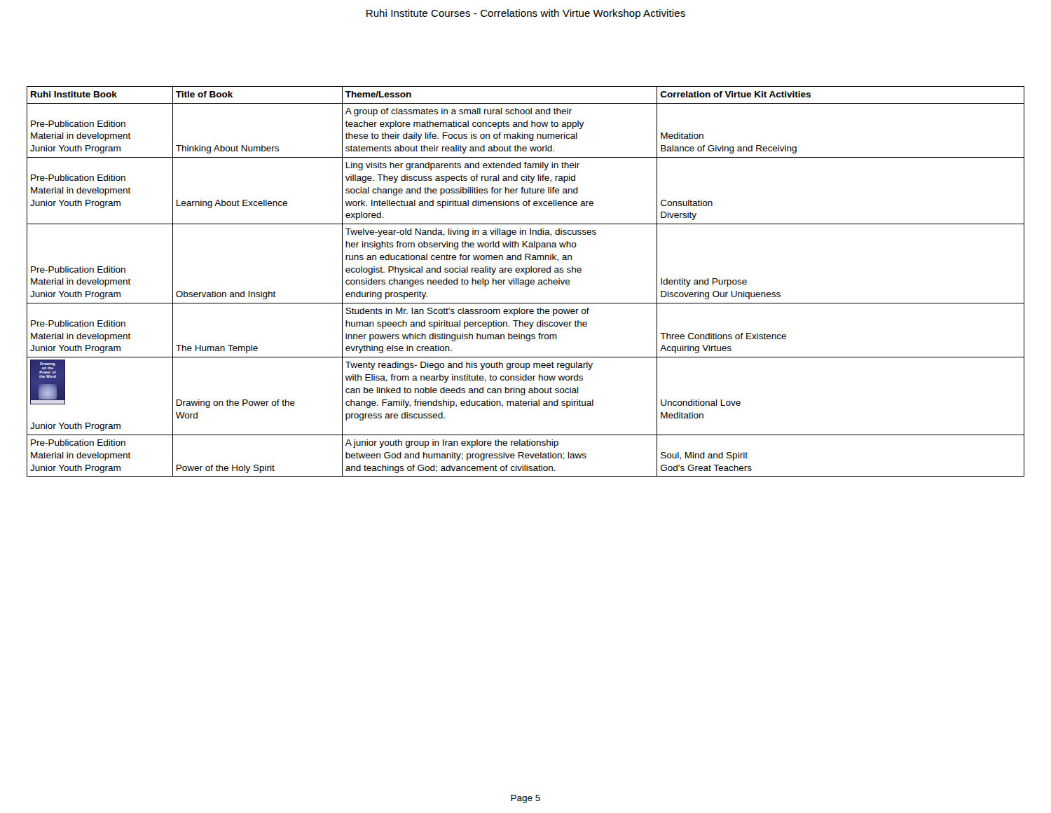Ruhi Institute Courses - Correlations with Virtue Workshop Activities
| Ruhi Institute Book | Title of Book | Theme/Lesson | Correlation of Virtue Kit Activities |
| --- | --- | --- | --- |
| Pre-Publication Edition Material in development Junior Youth Program | Thinking About Numbers | A group of classmates in a small rural school and their teacher explore mathematical concepts and how to apply these to their daily life. Focus is on of making numerical statements about their reality and about the world. | Meditation Balance of Giving and Receiving |
| Pre-Publication Edition Material in development Junior Youth Program | Learning About Excellence | Ling visits her grandparents and extended family in their village. They discuss aspects of rural and city life, rapid social change and the possibilities for her future life and work. Intellectual and spiritual dimensions of excellence are explored. | Consultation Diversity |
| Pre-Publication Edition Material in development Junior Youth Program | Observation and Insight | Twelve-year-old Nanda, living in a village in India, discusses her insights from observing the world with Kalpana who runs an educational centre for women and Ramnik, an ecologist. Physical and social reality are explored as she considers changes needed to help her village acheive enduring prosperity. | Identity and Purpose Discovering Our Uniqueness |
| Pre-Publication Edition Material in development Junior Youth Program | The Human Temple | Students in Mr. Ian Scott's classroom explore the power of human speech and spiritual perception. They discover the inner powers which distinguish human beings from evrything else in creation. | Three Conditions of Existence Acquiring Virtues |
| Drawing on the Power of the Word Junior Youth Program | Drawing on the Power of the Word | Twenty readings- Diego and his youth group meet regularly with Elisa, from a nearby institute, to consider how words can be linked to noble deeds and can bring about social change. Family, friendship, education, material and spiritual progress are discussed. | Unconditional Love Meditation |
| Pre-Publication Edition Material in development Junior Youth Program | Power of the Holy Spirit | A junior youth group in Iran explore the relationship between God and humanity; progressive Revelation; laws and teachings of God; advancement of civilisation. | Soul, Mind and Spirit God's Great Teachers |
Page 5